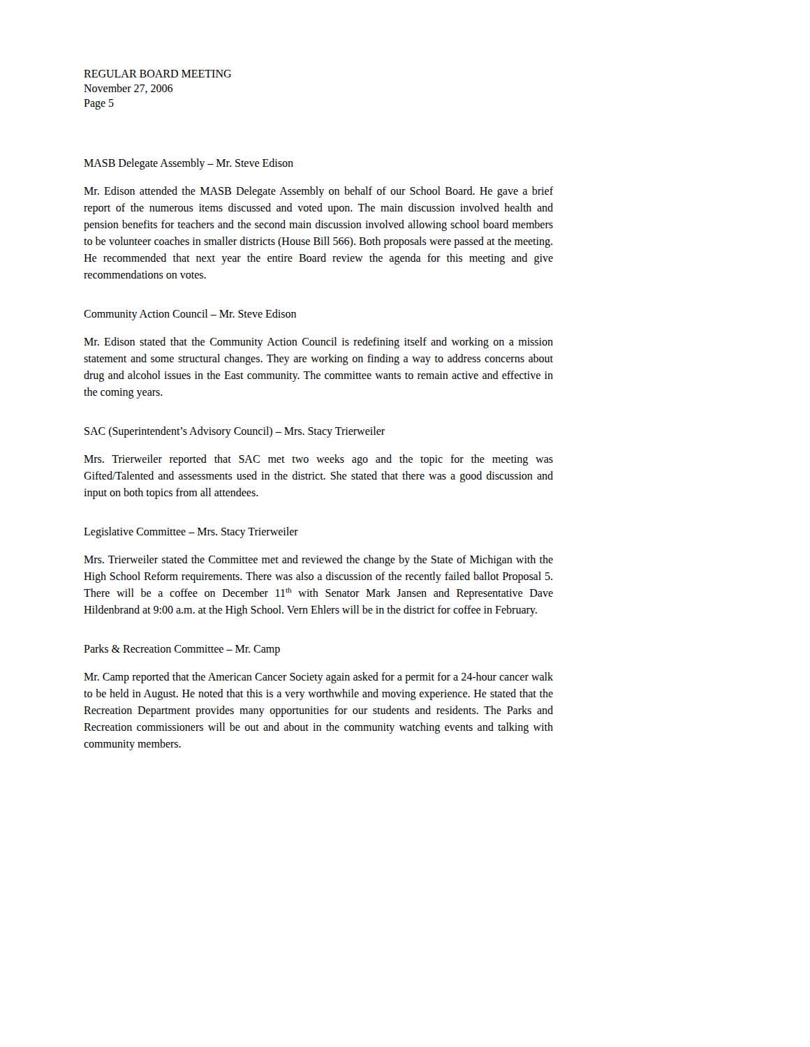REGULAR BOARD MEETING
November 27, 2006
Page 5
MASB Delegate Assembly – Mr. Steve Edison
Mr. Edison attended the MASB Delegate Assembly on behalf of our School Board. He gave a brief report of the numerous items discussed and voted upon. The main discussion involved health and pension benefits for teachers and the second main discussion involved allowing school board members to be volunteer coaches in smaller districts (House Bill 566). Both proposals were passed at the meeting. He recommended that next year the entire Board review the agenda for this meeting and give recommendations on votes.
Community Action Council – Mr. Steve Edison
Mr. Edison stated that the Community Action Council is redefining itself and working on a mission statement and some structural changes. They are working on finding a way to address concerns about drug and alcohol issues in the East community. The committee wants to remain active and effective in the coming years.
SAC (Superintendent’s Advisory Council) – Mrs. Stacy Trierweiler
Mrs. Trierweiler reported that SAC met two weeks ago and the topic for the meeting was Gifted/Talented and assessments used in the district. She stated that there was a good discussion and input on both topics from all attendees.
Legislative Committee – Mrs. Stacy Trierweiler
Mrs. Trierweiler stated the Committee met and reviewed the change by the State of Michigan with the High School Reform requirements. There was also a discussion of the recently failed ballot Proposal 5. There will be a coffee on December 11th with Senator Mark Jansen and Representative Dave Hildenbrand at 9:00 a.m. at the High School. Vern Ehlers will be in the district for coffee in February.
Parks & Recreation Committee – Mr. Camp
Mr. Camp reported that the American Cancer Society again asked for a permit for a 24-hour cancer walk to be held in August. He noted that this is a very worthwhile and moving experience. He stated that the Recreation Department provides many opportunities for our students and residents. The Parks and Recreation commissioners will be out and about in the community watching events and talking with community members.